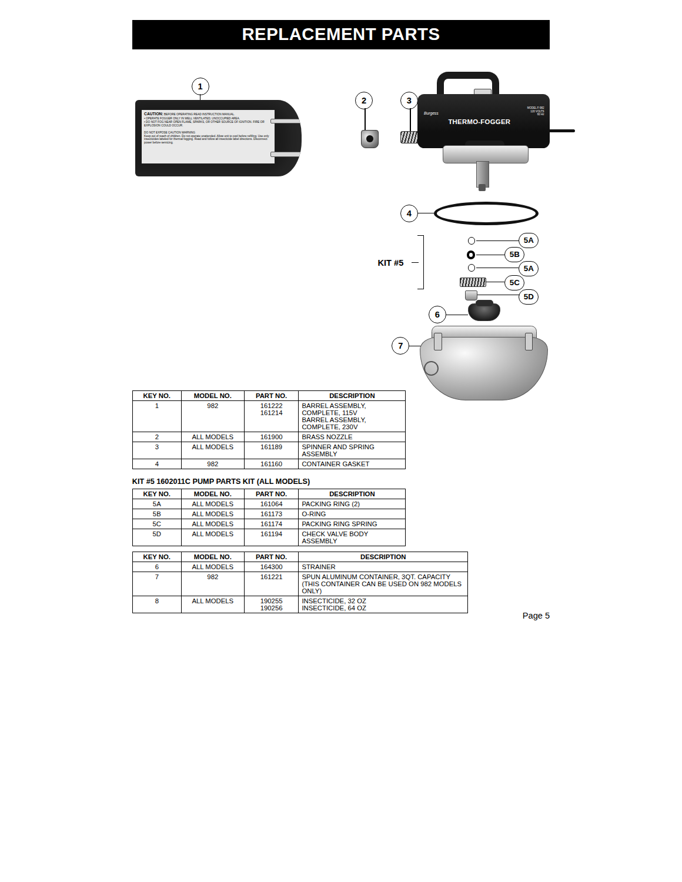REPLACEMENT PARTS
1
CAUTION: BEFORE OPERATING READ INSTRUCTION MANUAL.
• OPERATE FOGGER ONLY IN WELL VENTILATED, UNOCCUPIED AREA.
• DO NOT FOG NEAR OPEN FLAME, SPARKS, OR OTHER SOURCE OF IGNITION. FIRE OR EXPLOSION COULD OCCUR.
DO NOT EXPOSE CAUTION WARNING
Keep out of reach of children. Do not operate unattended. Allow unit to cool before refilling. Use only insecticides labeled for thermal fogging. Read and follow all insecticide label directions. Disconnect power before servicing.
2
3
Burgess
THERMO-FOGGER
MODEL F-982
120 VOLTS
60 Hz
4
KIT #5
5A
5B
5A
5C
5D
6
7
| KEY NO. | MODEL NO. | PART NO. | DESCRIPTION |
| --- | --- | --- | --- |
| 1 | 982 | 161222 161214 | BARREL ASSEMBLY, COMPLETE, 115V BARREL ASSEMBLY, COMPLETE, 230V |
| 2 | ALL MODELS | 161900 | BRASS NOZZLE |
| 3 | ALL MODELS | 161189 | SPINNER AND SPRING ASSEMBLY |
| 4 | 982 | 161160 | CONTAINER GASKET |
KIT #5 1602011C PUMP PARTS KIT (ALL MODELS)
| KEY NO. | MODEL NO. | PART NO. | DESCRIPTION |
| --- | --- | --- | --- |
| 5A | ALL MODELS | 161064 | PACKING RING (2) |
| 5B | ALL MODELS | 161173 | O-RING |
| 5C | ALL MODELS | 161174 | PACKING RING SPRING |
| 5D | ALL MODELS | 161194 | CHECK VALVE BODY ASSEMBLY |
| KEY NO. | MODEL NO. | PART NO. | DESCRIPTION |
| --- | --- | --- | --- |
| 6 | ALL MODELS | 164300 | STRAINER |
| 7 | 982 | 161221 | SPUN ALUMINUM CONTAINER, 3QT. CAPACITY (THIS CONTAINER CAN BE USED ON 982 MODELS ONLY) |
| 8 | ALL MODELS | 190255 190256 | INSECTICIDE, 32 OZ INSECTICIDE, 64 OZ |
Page 5